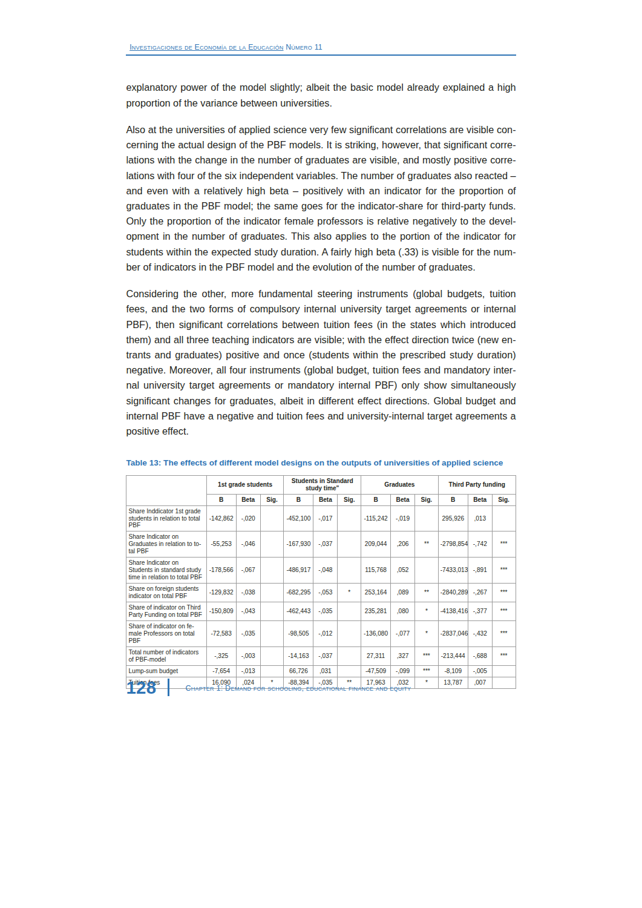Investigaciones de Economía de la Educación Número 11
explanatory power of the model slightly; albeit the basic model already explained a high proportion of the variance between universities.
Also at the universities of applied science very few significant correlations are visible concerning the actual design of the PBF models. It is striking, however, that significant correlations with the change in the number of graduates are visible, and mostly positive correlations with four of the six independent variables. The number of graduates also reacted – and even with a relatively high beta – positively with an indicator for the proportion of graduates in the PBF model; the same goes for the indicator-share for third-party funds. Only the proportion of the indicator female professors is relative negatively to the development in the number of graduates. This also applies to the portion of the indicator for students within the expected study duration. A fairly high beta (.33) is visible for the number of indicators in the PBF model and the evolution of the number of graduates.
Considering the other, more fundamental steering instruments (global budgets, tuition fees, and the two forms of compulsory internal university target agreements or internal PBF), then significant correlations between tuition fees (in the states which introduced them) and all three teaching indicators are visible; with the effect direction twice (new entrants and graduates) positive and once (students within the prescribed study duration) negative. Moreover, all four instruments (global budget, tuition fees and mandatory internal university target agreements or mandatory internal PBF) only show simultaneously significant changes for graduates, albeit in different effect directions. Global budget and internal PBF have a negative and tuition fees and university-internal target agreements a positive effect.
Table 13: The effects of different model designs on the outputs of universities of applied science
| | 1st grade students | Students in Standard study time" | Graduates | Third Party funding |
| --- | --- | --- | --- | --- |
| B | Beta | Sig. | B | Beta | Sig. | B | Beta | Sig. | B | Beta | Sig. |
| Share Inddicator 1st grade students in relation to total PBF | -142,862 | -,020 | | -452,100 | -,017 | | -115,242 | -,019 | | 295,926 | ,013 | |
| Share Indicator on Graduates in relation to total PBF | -55,253 | -,046 | | -167,930 | -,037 | | 209,044 | ,206 | ** | -2798,854 | -,742 | *** |
| Share Indicator on Students in standard study time in relation to total PBF | -178,566 | -,067 | | -486,917 | -,048 | | 115,768 | ,052 | | -7433,013 | -,891 | *** |
| Share on foreign students indicator on total PBF | -129,832 | -,038 | | -682,295 | -,053 | * | 253,164 | ,089 | ** | -2840,289 | -,267 | *** |
| Share of indicator on Third Party Funding on total PBF | -150,809 | -,043 | | -462,443 | -,035 | | 235,281 | ,080 | * | -4138,416 | -,377 | *** |
| Share of indicator on female Professors on total PBF | -72,583 | -,035 | | -98,505 | -,012 | | -136,080 | -,077 | * | -2837,046 | -,432 | *** |
| Total number of indicators of PBF-model | -,325 | -,003 | | -14,163 | -,037 | | 27,311 | ,327 | *** | -213,444 | -,688 | *** |
| Lump-sum budget | -7,654 | -,013 | | 66,726 | ,031 | | -47,509 | -,099 | *** | -8,109 | -,005 | |
| Tuition fees | 16,090 | ,024 | * | -88,394 | -,035 | ** | 17,963 | ,032 | * | 13,787 | ,007 | |
128
Chapter 1: Demand for schooling, educational finance and equity